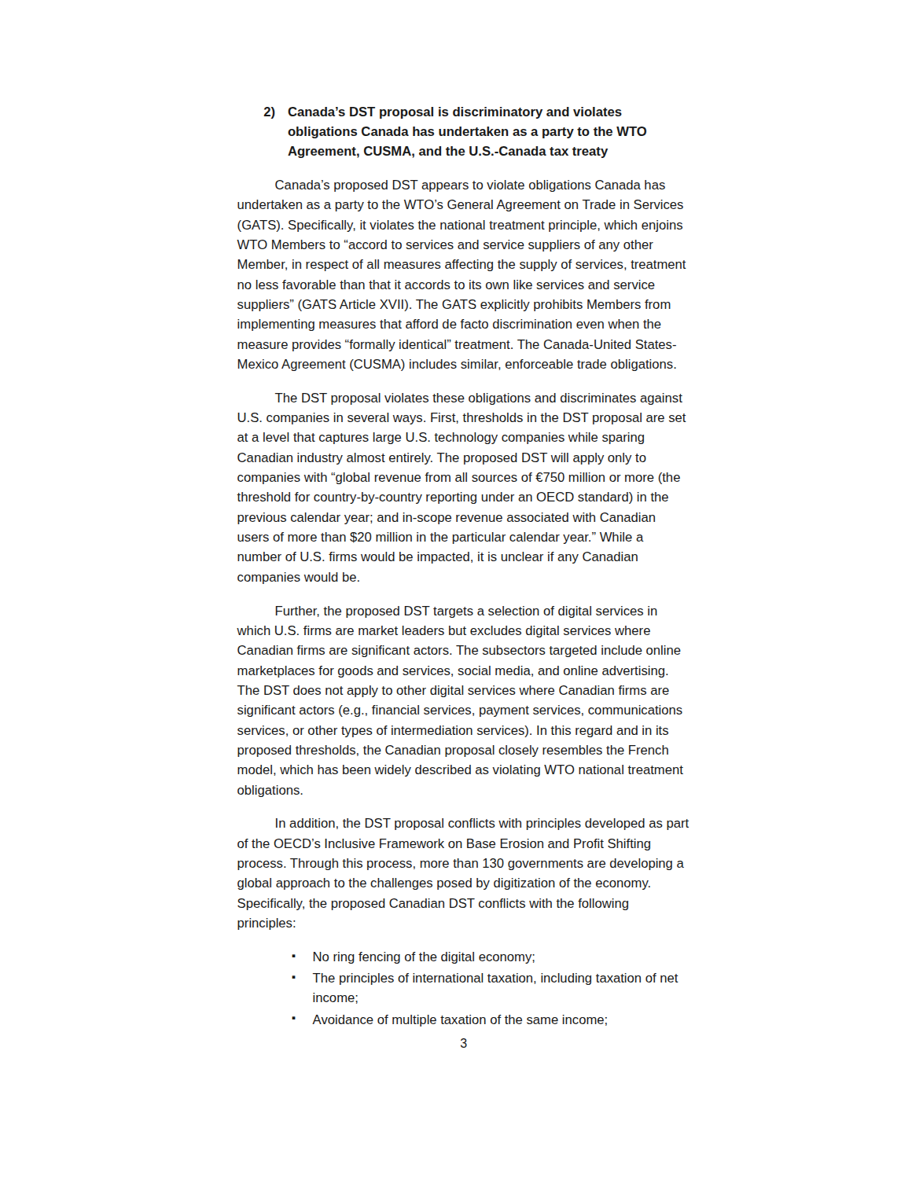2) Canada’s DST proposal is discriminatory and violates obligations Canada has undertaken as a party to the WTO Agreement, CUSMA, and the U.S.-Canada tax treaty
Canada’s proposed DST appears to violate obligations Canada has undertaken as a party to the WTO’s General Agreement on Trade in Services (GATS). Specifically, it violates the national treatment principle, which enjoins WTO Members to “accord to services and service suppliers of any other Member, in respect of all measures affecting the supply of services, treatment no less favorable than that it accords to its own like services and service suppliers” (GATS Article XVII). The GATS explicitly prohibits Members from implementing measures that afford de facto discrimination even when the measure provides “formally identical” treatment. The Canada-United States-Mexico Agreement (CUSMA) includes similar, enforceable trade obligations.
The DST proposal violates these obligations and discriminates against U.S. companies in several ways. First, thresholds in the DST proposal are set at a level that captures large U.S. technology companies while sparing Canadian industry almost entirely. The proposed DST will apply only to companies with “global revenue from all sources of €750 million or more (the threshold for country-by-country reporting under an OECD standard) in the previous calendar year; and in-scope revenue associated with Canadian users of more than $20 million in the particular calendar year.” While a number of U.S. firms would be impacted, it is unclear if any Canadian companies would be.
Further, the proposed DST targets a selection of digital services in which U.S. firms are market leaders but excludes digital services where Canadian firms are significant actors. The subsectors targeted include online marketplaces for goods and services, social media, and online advertising. The DST does not apply to other digital services where Canadian firms are significant actors (e.g., financial services, payment services, communications services, or other types of intermediation services). In this regard and in its proposed thresholds, the Canadian proposal closely resembles the French model, which has been widely described as violating WTO national treatment obligations.
In addition, the DST proposal conflicts with principles developed as part of the OECD’s Inclusive Framework on Base Erosion and Profit Shifting process. Through this process, more than 130 governments are developing a global approach to the challenges posed by digitization of the economy. Specifically, the proposed Canadian DST conflicts with the following principles:
No ring fencing of the digital economy;
The principles of international taxation, including taxation of net income;
Avoidance of multiple taxation of the same income;
3